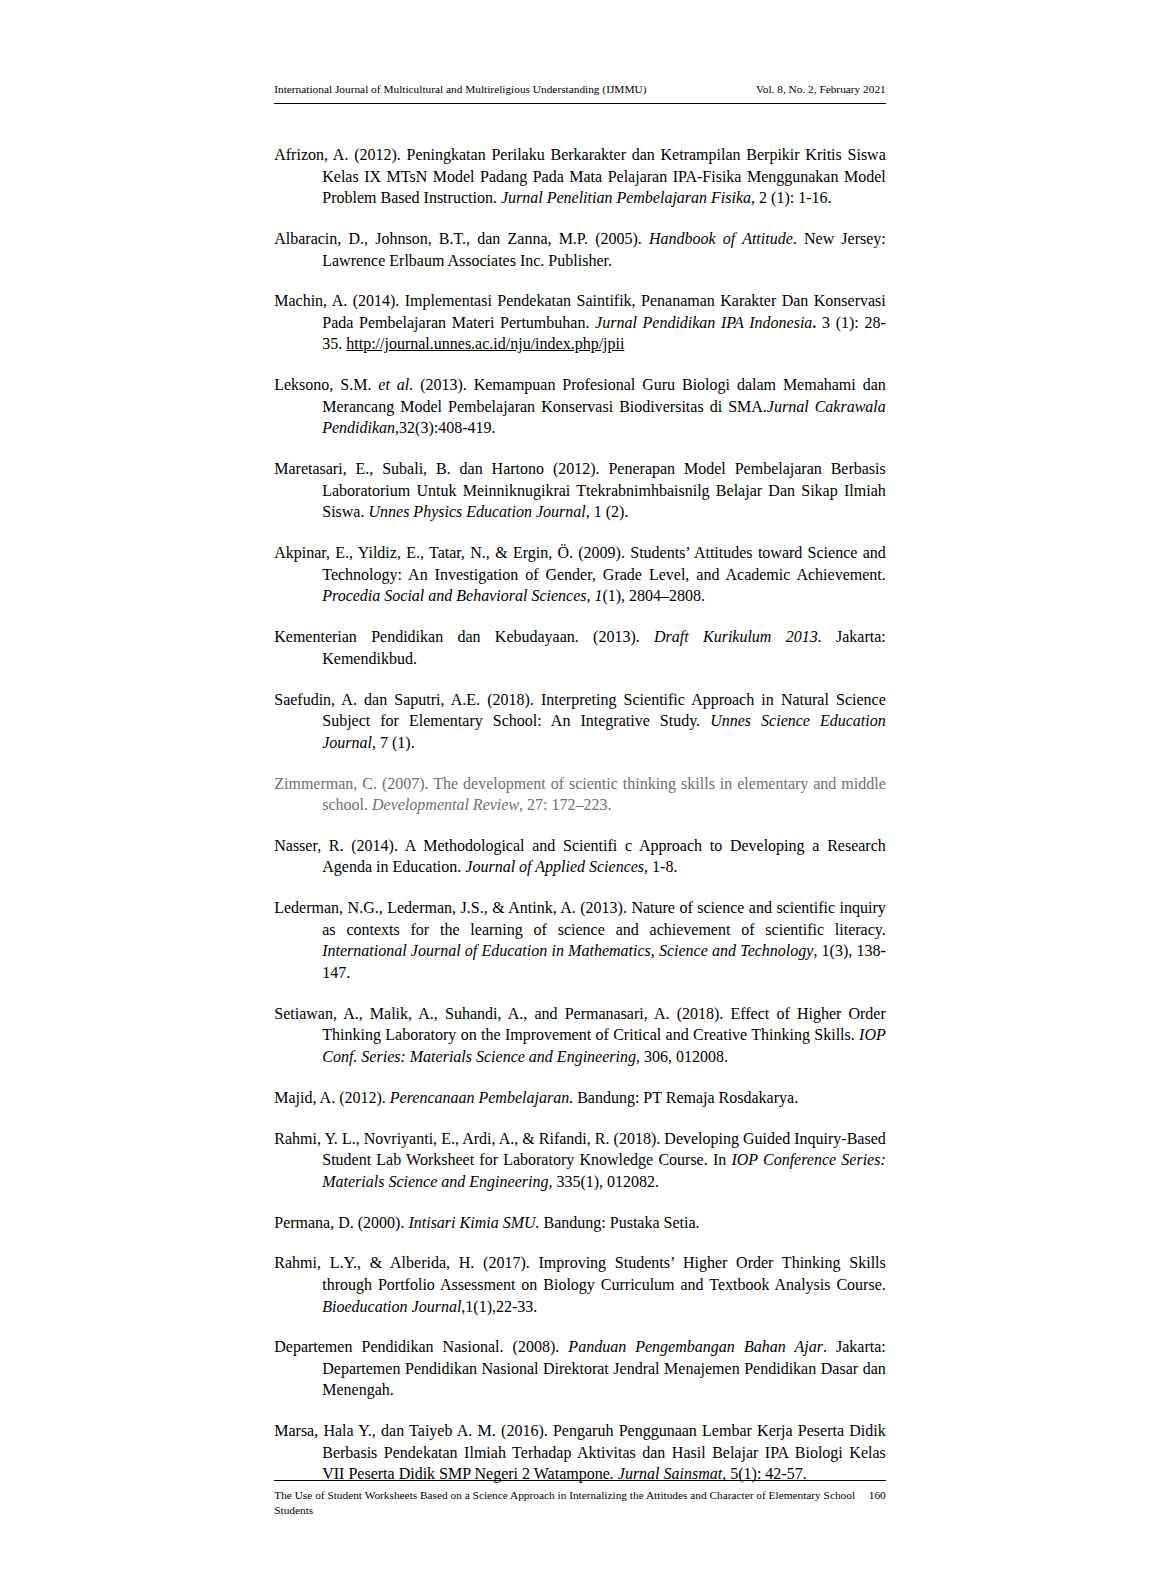International Journal of Multicultural and Multireligious Understanding (IJMMU)
Vol. 8, No. 2, February 2021
Afrizon, A. (2012). Peningkatan Perilaku Berkarakter dan Ketrampilan Berpikir Kritis Siswa Kelas IX MTsN Model Padang Pada Mata Pelajaran IPA-Fisika Menggunakan Model Problem Based Instruction. Jurnal Penelitian Pembelajaran Fisika, 2 (1): 1-16.
Albaracin, D., Johnson, B.T., dan Zanna, M.P. (2005). Handbook of Attitude. New Jersey: Lawrence Erlbaum Associates Inc. Publisher.
Machin, A. (2014). Implementasi Pendekatan Saintifik, Penanaman Karakter Dan Konservasi Pada Pembelajaran Materi Pertumbuhan. Jurnal Pendidikan IPA Indonesia. 3 (1): 28-35. http://journal.unnes.ac.id/nju/index.php/jpii
Leksono, S.M. et al. (2013). Kemampuan Profesional Guru Biologi dalam Memahami dan Merancang Model Pembelajaran Konservasi Biodiversitas di SMA.Jurnal Cakrawala Pendidikan,32(3):408-419.
Maretasari, E., Subali, B. dan Hartono (2012). Penerapan Model Pembelajaran Berbasis Laboratorium Untuk Meinniknugikrai Ttekrabnimhbaisnilg Belajar Dan Sikap Ilmiah Siswa. Unnes Physics Education Journal, 1 (2).
Akpinar, E., Yildiz, E., Tatar, N., & Ergin, Ö. (2009). Students’ Attitudes toward Science and Technology: An Investigation of Gender, Grade Level, and Academic Achievement. Procedia Social and Behavioral Sciences, 1(1), 2804–2808.
Kementerian Pendidikan dan Kebudayaan. (2013). Draft Kurikulum 2013. Jakarta: Kemendikbud.
Saefudin, A. dan Saputri, A.E. (2018). Interpreting Scientific Approach in Natural Science Subject for Elementary School: An Integrative Study. Unnes Science Education Journal, 7 (1).
Zimmerman, C. (2007). The development of scientic thinking skills in elementary and middle school. Developmental Review, 27: 172–223.
Nasser, R. (2014). A Methodological and Scientifi c Approach to Developing a Research Agenda in Education. Journal of Applied Sciences, 1-8.
Lederman, N.G., Lederman, J.S., & Antink, A. (2013). Nature of science and scientific inquiry as contexts for the learning of science and achievement of scientific literacy. International Journal of Education in Mathematics, Science and Technology, 1(3), 138-147.
Setiawan, A., Malik, A., Suhandi, A., and Permanasari, A. (2018). Effect of Higher Order Thinking Laboratory on the Improvement of Critical and Creative Thinking Skills. IOP Conf. Series: Materials Science and Engineering, 306, 012008.
Majid, A. (2012). Perencanaan Pembelajaran. Bandung: PT Remaja Rosdakarya.
Rahmi, Y. L., Novriyanti, E., Ardi, A., & Rifandi, R. (2018). Developing Guided Inquiry-Based Student Lab Worksheet for Laboratory Knowledge Course. In IOP Conference Series: Materials Science and Engineering, 335(1), 012082.
Permana, D. (2000). Intisari Kimia SMU. Bandung: Pustaka Setia.
Rahmi, L.Y., & Alberida, H. (2017). Improving Students’ Higher Order Thinking Skills through Portfolio Assessment on Biology Curriculum and Textbook Analysis Course. Bioeducation Journal,1(1),22-33.
Departemen Pendidikan Nasional. (2008). Panduan Pengembangan Bahan Ajar. Jakarta: Departemen Pendidikan Nasional Direktorat Jendral Menajemen Pendidikan Dasar dan Menengah.
Marsa, Hala Y., dan Taiyeb A. M. (2016). Pengaruh Penggunaan Lembar Kerja Peserta Didik Berbasis Pendekatan Ilmiah Terhadap Aktivitas dan Hasil Belajar IPA Biologi Kelas VII Peserta Didik SMP Negeri 2 Watampone. Jurnal Sainsmat, 5(1): 42-57.
The Use of Student Worksheets Based on a Science Approach in Internalizing the Attitudes and Character of Elementary School Students
160